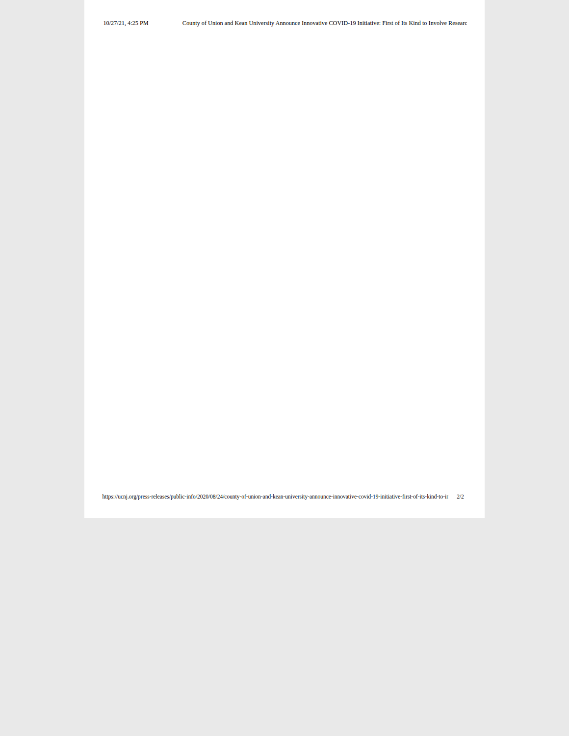10/27/21, 4:25 PM County of Union and Kean University Announce Innovative COVID-19 Initiative: First of Its Kind to Involve Research, Lab Work, Academics…
https://ucnj.org/press-releases/public-info/2020/08/24/county-of-union-and-kean-university-announce-innovative-covid-19-initiative-first-of-its-kind-to-involve-resear… 2/2